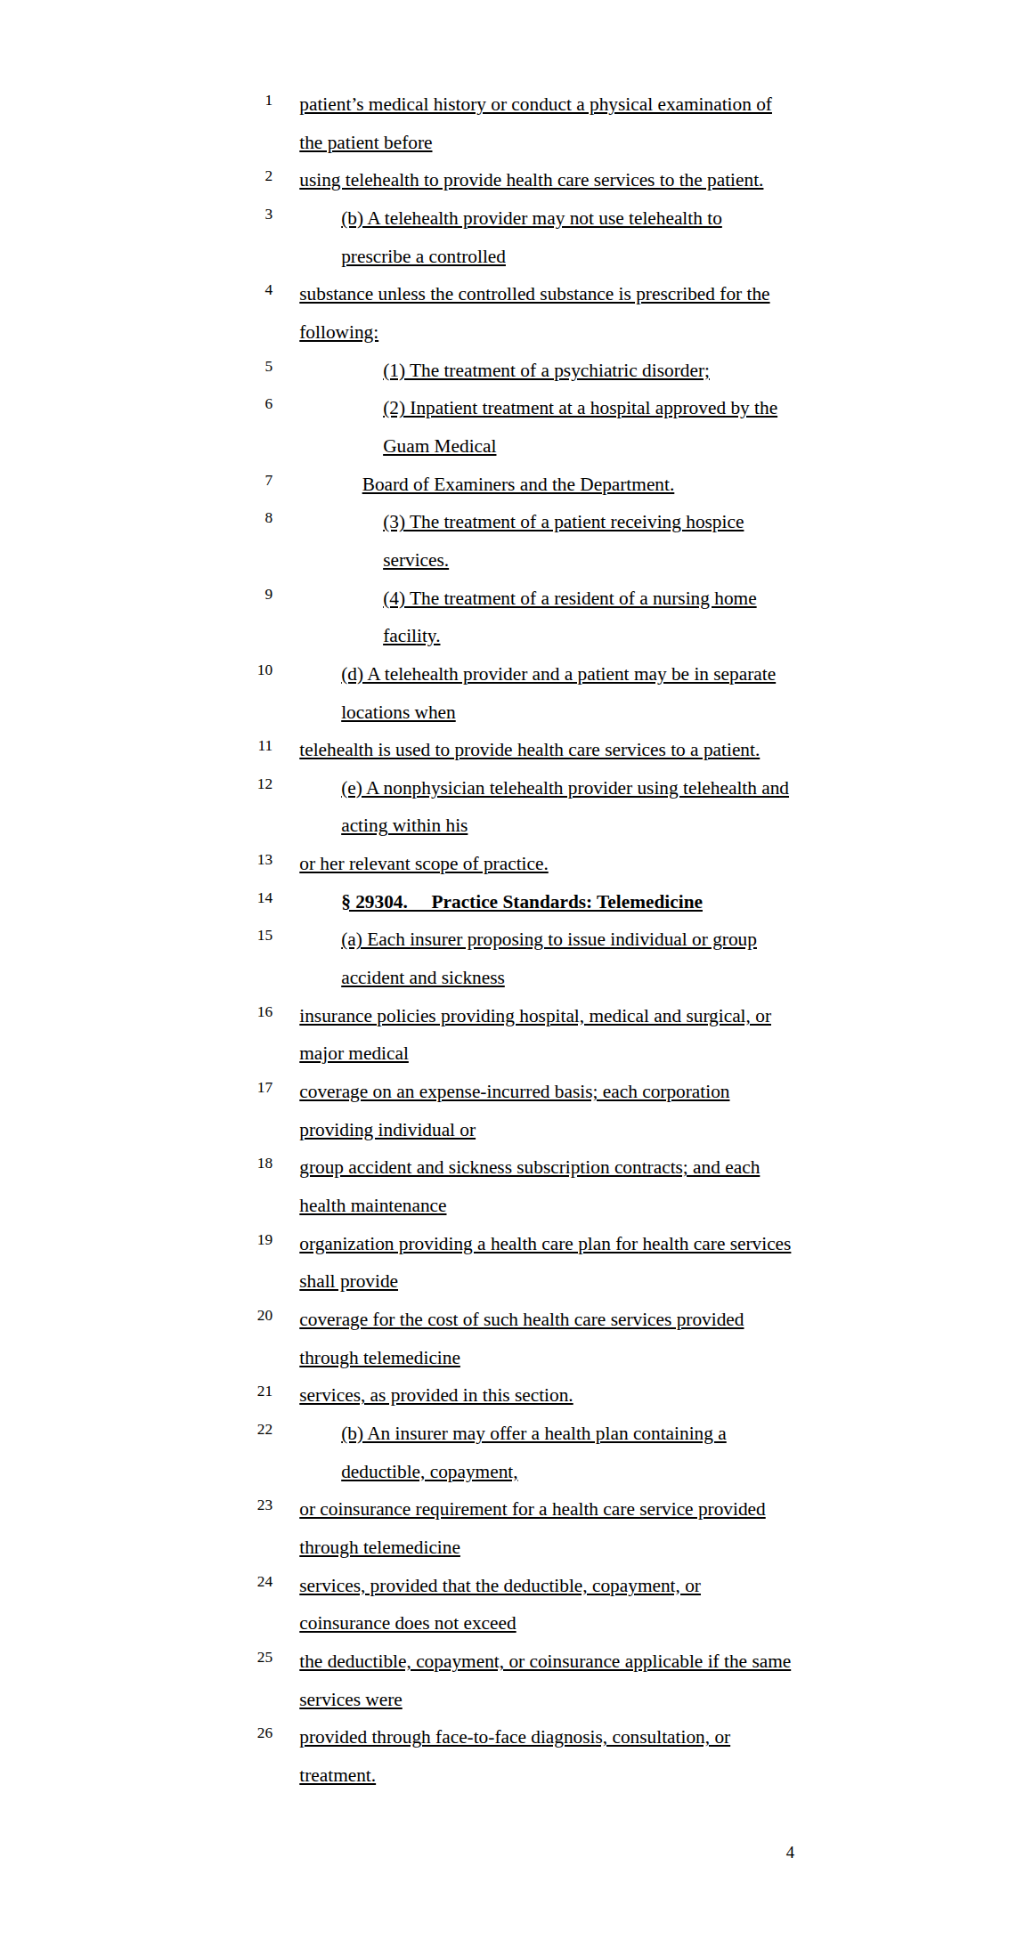patient’s medical history or conduct a physical examination of the patient before
using telehealth to provide health care services to the patient.
(b) A telehealth provider may not use telehealth to prescribe a controlled
substance unless the controlled substance is prescribed for the following:
(1) The treatment of a psychiatric disorder;
(2) Inpatient treatment at a hospital approved by the Guam Medical
Board of Examiners and the Department.
(3) The treatment of a patient receiving hospice services.
(4) The treatment of a resident of a nursing home facility.
(d) A telehealth provider and a patient may be in separate locations when
telehealth is used to provide health care services to a patient.
(e) A nonphysician telehealth provider using telehealth and acting within his
or her relevant scope of practice.
§ 29304. Practice Standards: Telemedicine
(a) Each insurer proposing to issue individual or group accident and sickness
insurance policies providing hospital, medical and surgical, or major medical
coverage on an expense-incurred basis; each corporation providing individual or
group accident and sickness subscription contracts; and each health maintenance
organization providing a health care plan for health care services shall provide
coverage for the cost of such health care services provided through telemedicine
services, as provided in this section.
(b) An insurer may offer a health plan containing a deductible, copayment,
or coinsurance requirement for a health care service provided through telemedicine
services, provided that the deductible, copayment, or coinsurance does not exceed
the deductible, copayment, or coinsurance applicable if the same services were
provided through face-to-face diagnosis, consultation, or treatment.
4